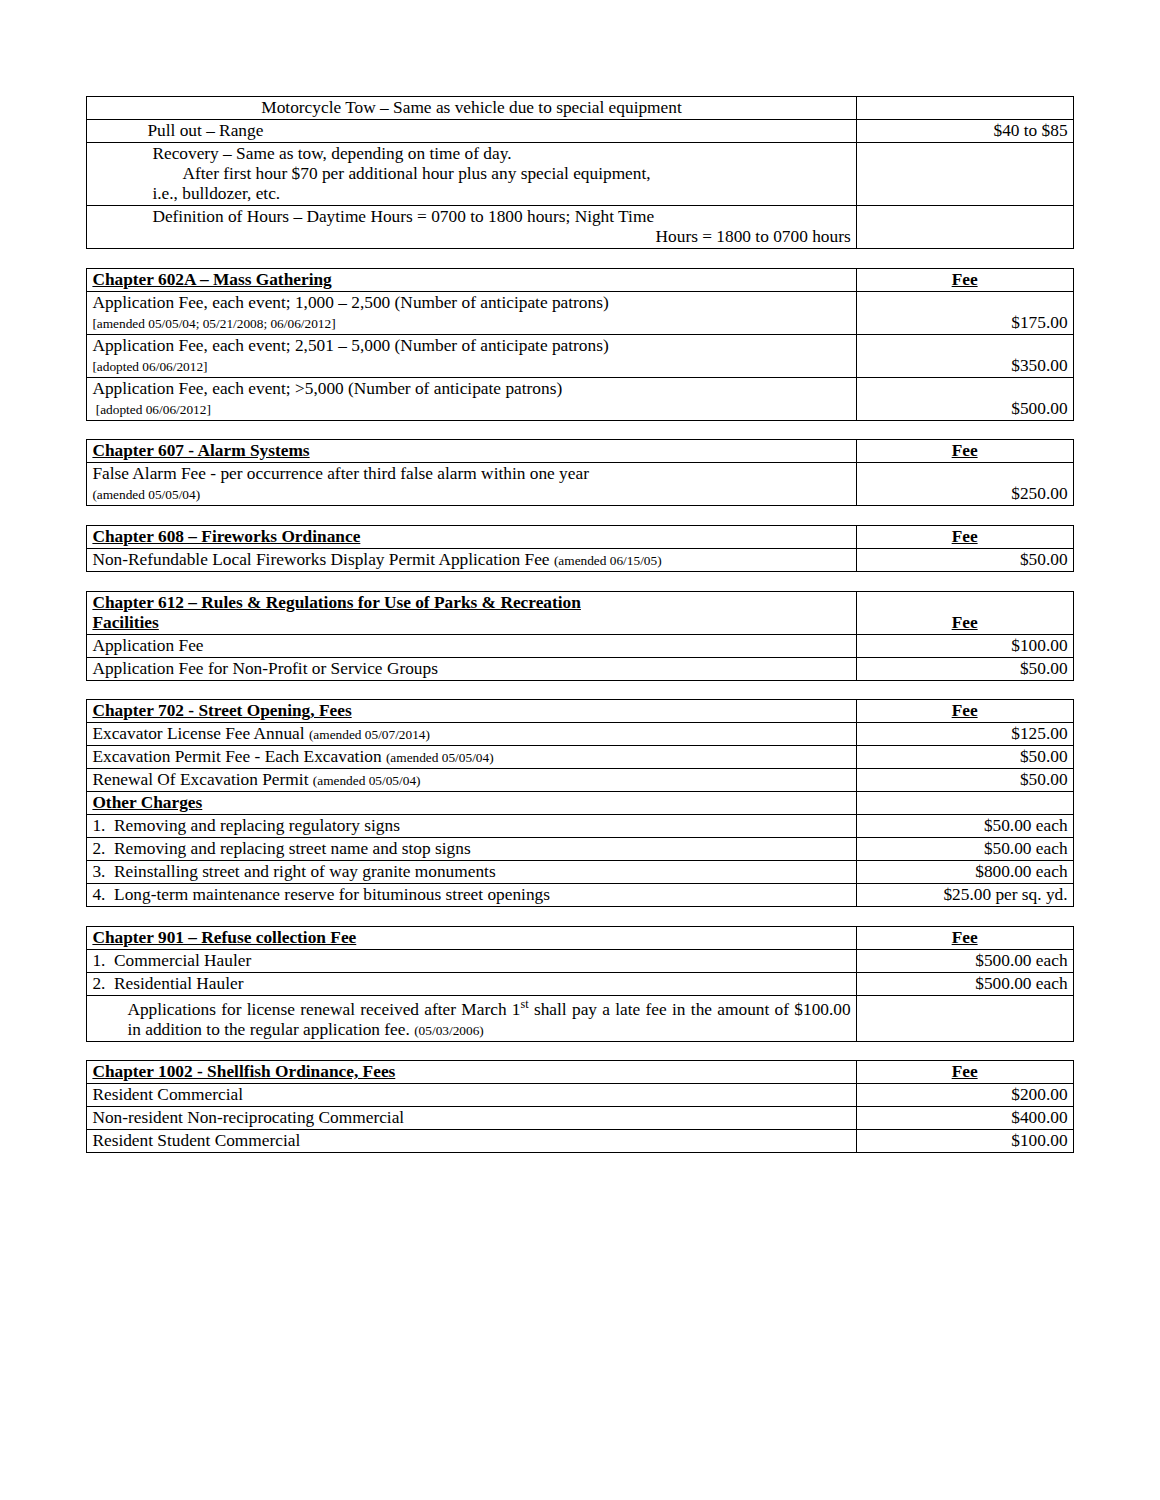| Motorcycle Tow – Same as vehicle due to special equipment | |
| Pull out – Range | $40 to $85 |
| Recovery – Same as tow, depending on time of day. After first hour $70 per additional hour plus any special equipment, i.e., bulldozer, etc. | |
| Definition of Hours – Daytime Hours = 0700 to 1800 hours; Night Time Hours = 1800 to 0700 hours | |
| Chapter 602A – Mass Gathering | Fee |
| Application Fee, each event; 1,000 – 2,500 (Number of anticipate patrons) [amended 05/05/04; 05/21/2008; 06/06/2012] | $175.00 |
| Application Fee, each event; 2,501 – 5,000 (Number of anticipate patrons) [adopted 06/06/2012] | $350.00 |
| Application Fee, each event; >5,000 (Number of anticipate patrons) [adopted 06/06/2012] | $500.00 |
| Chapter 607 - Alarm Systems | Fee |
| False Alarm Fee - per occurrence after third false alarm within one year (amended 05/05/04) | $250.00 |
| Chapter 608 – Fireworks Ordinance | Fee |
| Non-Refundable Local Fireworks Display Permit Application Fee (amended 06/15/05) | $50.00 |
| Chapter 612 – Rules & Regulations for Use of Parks & Recreation Facilities | Fee |
| Application Fee | $100.00 |
| Application Fee for Non-Profit or Service Groups | $50.00 |
| Chapter 702 - Street Opening, Fees | Fee |
| Excavator License Fee Annual (amended 05/07/2014) | $125.00 |
| Excavation Permit Fee - Each Excavation (amended 05/05/04) | $50.00 |
| Renewal Of Excavation Permit (amended 05/05/04) | $50.00 |
| Other Charges | |
| 1. Removing and replacing regulatory signs | $50.00 each |
| 2. Removing and replacing street name and stop signs | $50.00 each |
| 3. Reinstalling street and right of way granite monuments | $800.00 each |
| 4. Long-term maintenance reserve for bituminous street openings | $25.00 per sq. yd. |
| Chapter 901 – Refuse collection Fee | Fee |
| 1. Commercial Hauler | $500.00 each |
| 2. Residential Hauler | $500.00 each |
| Applications for license renewal received after March 1 st shall pay a late fee in the amount of $100.00 in addition to the regular application fee. (05/03/2006) | |
| Chapter 1002 - Shellfish Ordinance, Fees | Fee |
| Resident Commercial | $200.00 |
| Non-resident Non-reciprocating Commercial | $400.00 |
| Resident Student Commercial | $100.00 |